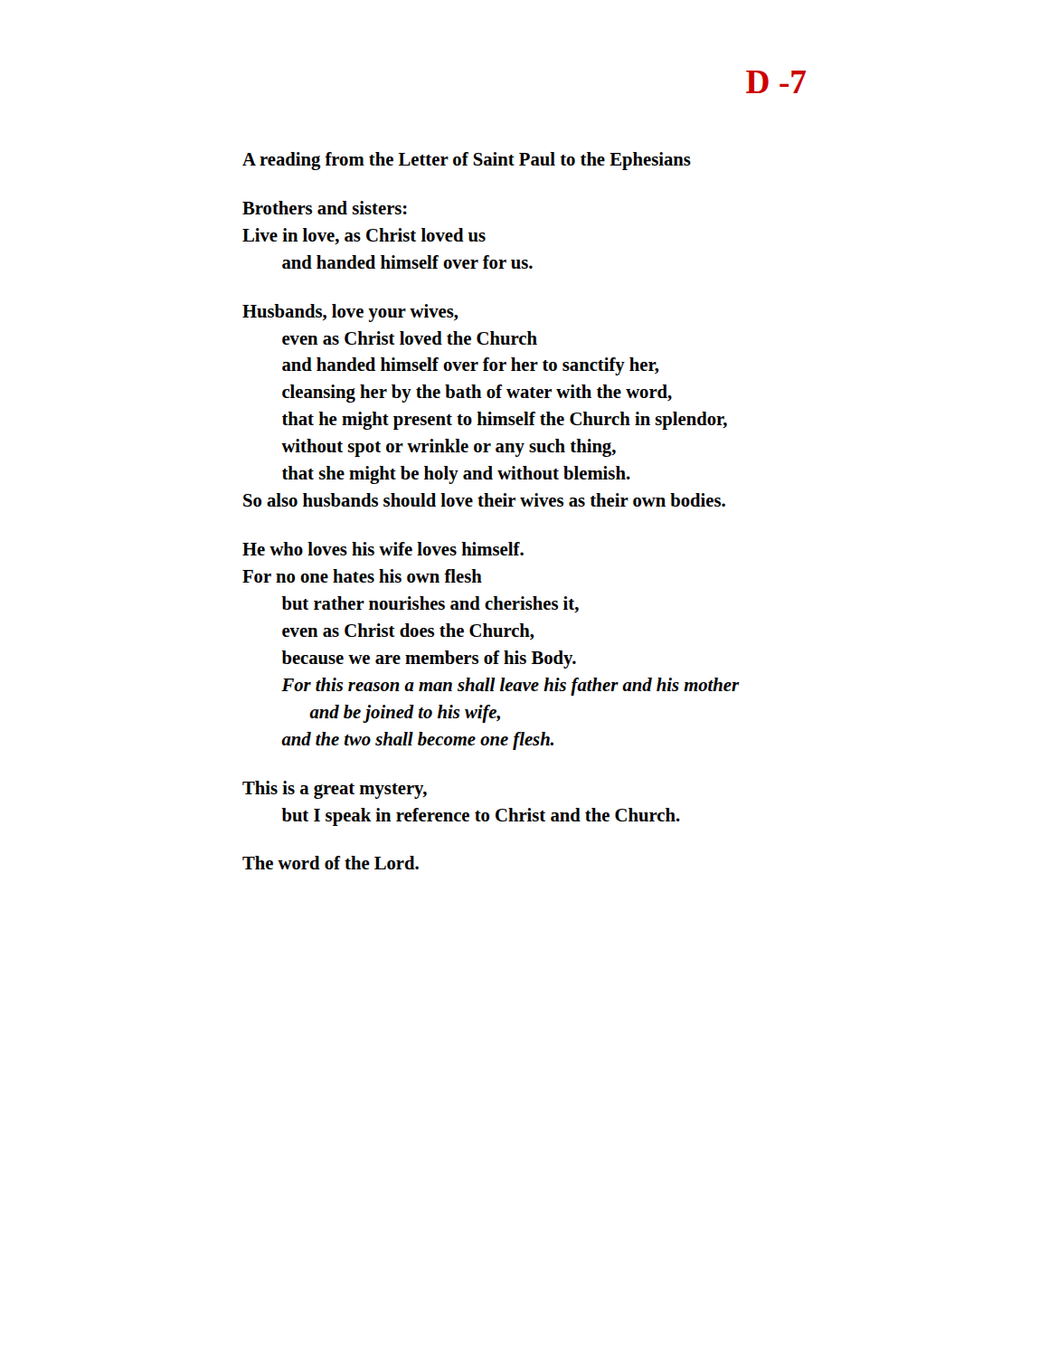D -7
A reading from the Letter of Saint Paul to the Ephesians
Brothers and sisters:
Live in love, as Christ loved us
and handed himself over for us.
Husbands, love your wives,
even as Christ loved the Church and handed himself over for her to sanctify her, cleansing her by the bath of water with the word, that he might present to himself the Church in splendor, without spot or wrinkle or any such thing, that she might be holy and without blemish. So also husbands should love their wives as their own bodies.
He who loves his wife loves himself.
For no one hates his own flesh
but rather nourishes and cherishes it, even as Christ does the Church, because we are members of his Body. For this reason a man shall leave his father and his mother and be joined to his wife, and the two shall become one flesh.
This is a great mystery,
but I speak in reference to Christ and the Church.
The word of the Lord.